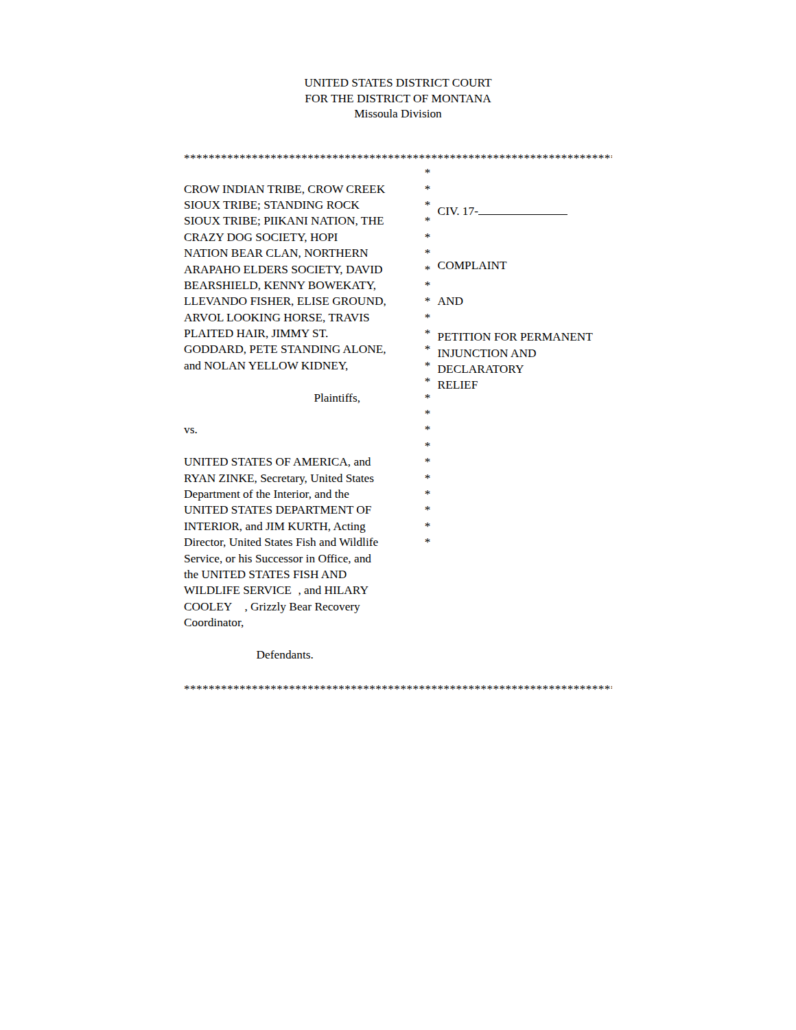UNITED STATES DISTRICT COURT
FOR THE DISTRICT OF MONTANA
Missoula Division
***************************************************************************
| CROW INDIAN TRIBE, CROW CREEK SIOUX TRIBE; STANDING ROCK SIOUX TRIBE; PIIKANI NATION, THE CRAZY DOG SOCIETY, HOPI NATION BEAR CLAN, NORTHERN ARAPAHO ELDERS SOCIETY, DAVID BEARSHIELD, KENNY BOWEKATY, LLEVANDO FISHER, ELISE GROUND, ARVOL LOOKING HORSE, TRAVIS PLAITED HAIR, JIMMY ST. GODDARD, PETE STANDING ALONE, and NOLAN YELLOW KIDNEY , Plaintiffs, vs. UNITED STATES OF AMERICA , and RYAN ZINKE , Secretary, United States Department of the Interior, and the UNITED STATES DEPARTMENT OF INTERIOR , and JIM KURTH , Acting Director, United States Fish and Wildlife Service, or his Successor in Office, and the UNITED STATES FISH AND WILDLIFE SERVICE , and HILARY COOLEY , Grizzly Bear Recovery Coordinator, Defendants. | * * * * * * * * * * * * * * * * * * * * * * * * | CIV. 17- COMPLAINT AND PETITION FOR PERMANENT INJUNCTION AND DECLARATORY RELIEF |
***************************************************************************